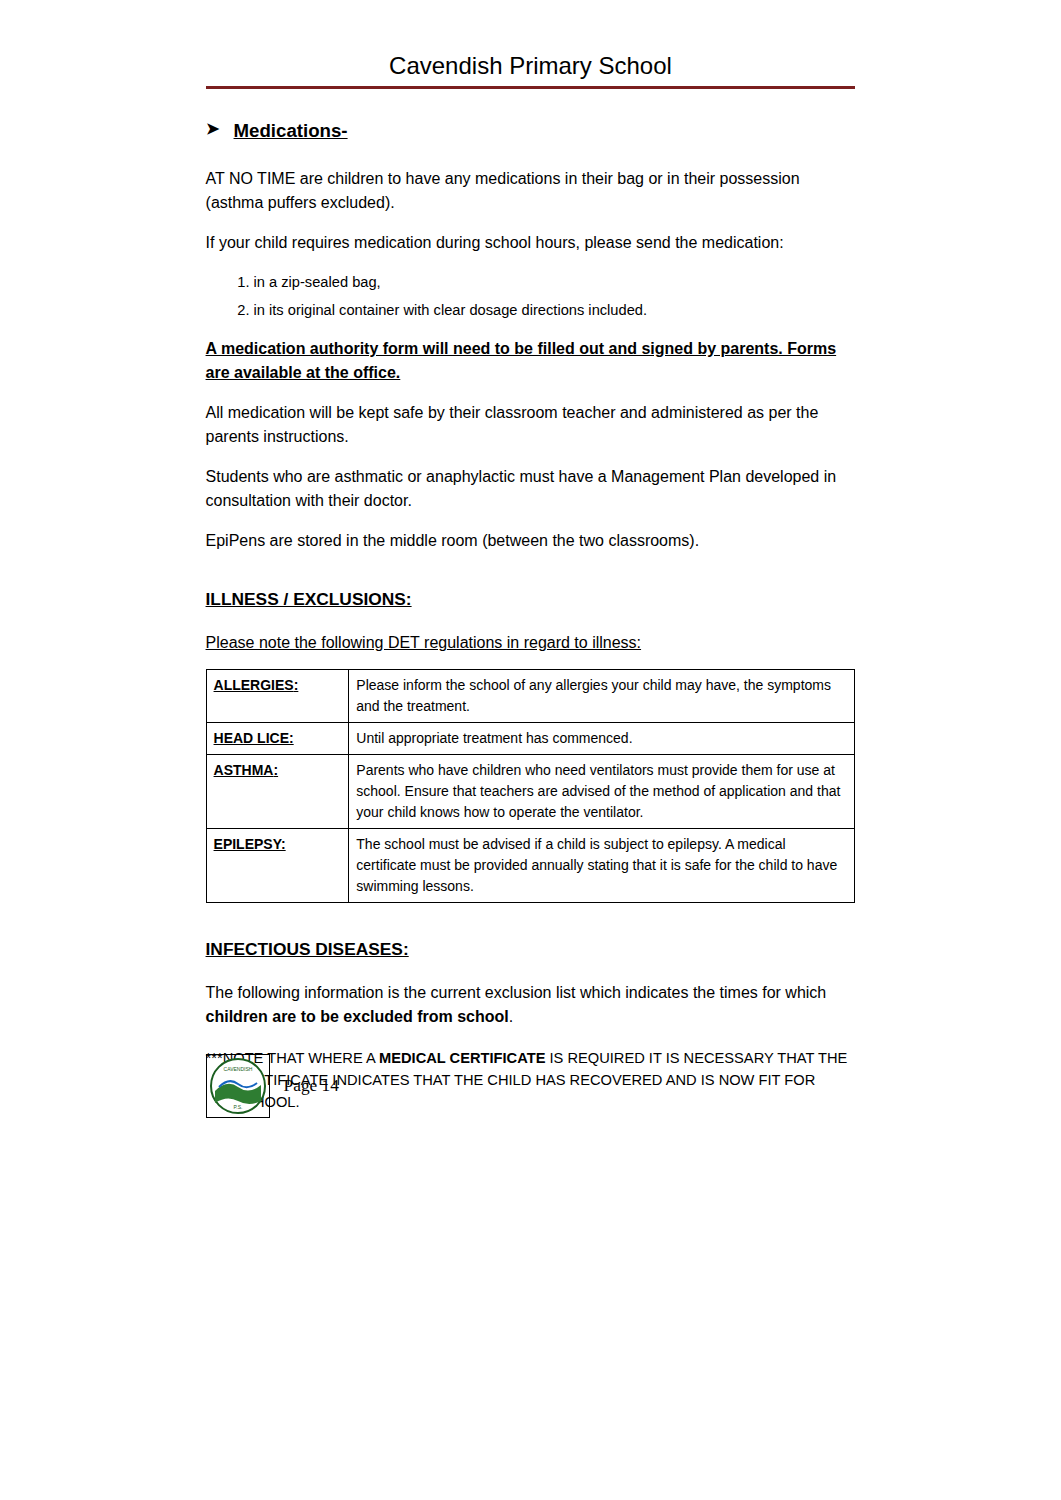Cavendish Primary School
Medications-
AT NO TIME are children to have any medications in their bag or in their possession (asthma puffers excluded).
If your child requires medication during school hours, please send the medication:
in a zip-sealed bag,
in its original container with clear dosage directions included.
A medication authority form will need to be filled out and signed by parents. Forms are available at the office.
All medication will be kept safe by their classroom teacher and administered as per the parents instructions.
Students who are asthmatic or anaphylactic must have a Management Plan developed in consultation with their doctor.
EpiPens are stored in the middle room (between the two classrooms).
ILLNESS / EXCLUSIONS:
Please note the following DET regulations in regard to illness:
| ALLERGIES : | Please inform the school of any allergies your child may have, the symptoms and the treatment. |
| HEAD LICE : | Until appropriate treatment has commenced. |
| ASTHMA : | Parents who have children who need ventilators must provide them for use at school. Ensure that teachers are advised of the method of application and that your child knows how to operate the ventilator. |
| EPILEPSY : | The school must be advised if a child is subject to epilepsy. A medical certificate must be provided annually stating that it is safe for the child to have swimming lessons. |
INFECTIOUS DISEASES:
The following information is the current exclusion list which indicates the times for which children are to be excluded from school.
***NOTE THAT WHERE A MEDICAL CERTIFICATE IS REQUIRED IT IS NECESSARY THAT THE CERTIFICATE INDICATES THAT THE CHILD HAS RECOVERED AND IS NOW FIT FOR SCHOOL.
CAVENDISH P.S.
Page 14